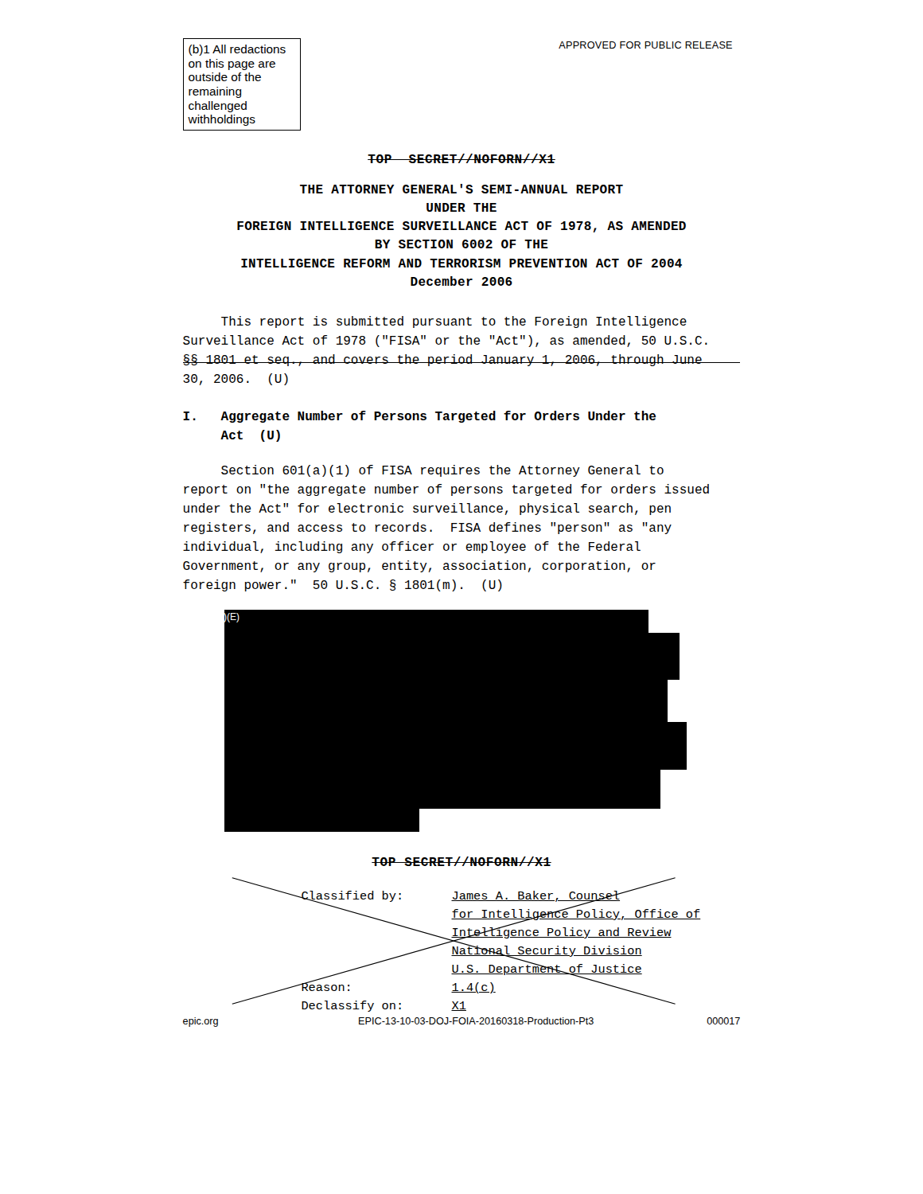(b)1 All redactions on this page are outside of the remaining challenged withholdings
APPROVED FOR PUBLIC RELEASE
TOP SECRET//NOFORN//X1
THE ATTORNEY GENERAL'S SEMI-ANNUAL REPORT
UNDER THE
FOREIGN INTELLIGENCE SURVEILLANCE ACT OF 1978, AS AMENDED
BY SECTION 6002 OF THE
INTELLIGENCE REFORM AND TERRORISM PREVENTION ACT OF 2004
December 2006
This report is submitted pursuant to the Foreign Intelligence Surveillance Act of 1978 ("FISA" or the "Act"), as amended, 50 U.S.C. §§ 1801 et seq., and covers the period January 1, 2006, through June 30, 2006. (U)
I. Aggregate Number of Persons Targeted for Orders Under the Act (U)
Section 601(a)(1) of FISA requires the Attorney General to report on "the aggregate number of persons targeted for orders issued under the Act" for electronic surveillance, physical search, pen registers, and access to records. FISA defines "person" as "any individual, including any officer or employee of the Federal Government, or any group, entity, association, corporation, or foreign power." 50 U.S.C. § 1801(m). (U)
b(1), b(7)(E)
(TS)
TOP SECRET//NOFORN//X1
Classified by:
James A. Baker, Counsel
for Intelligence Policy, Office of
Intelligence Policy and Review
National Security Division
U.S. Department of Justice
Reason:
1.4(c)
Declassify on:
X1
epic.org
EPIC-13-10-03-DOJ-FOIA-20160318-Production-Pt3
000017